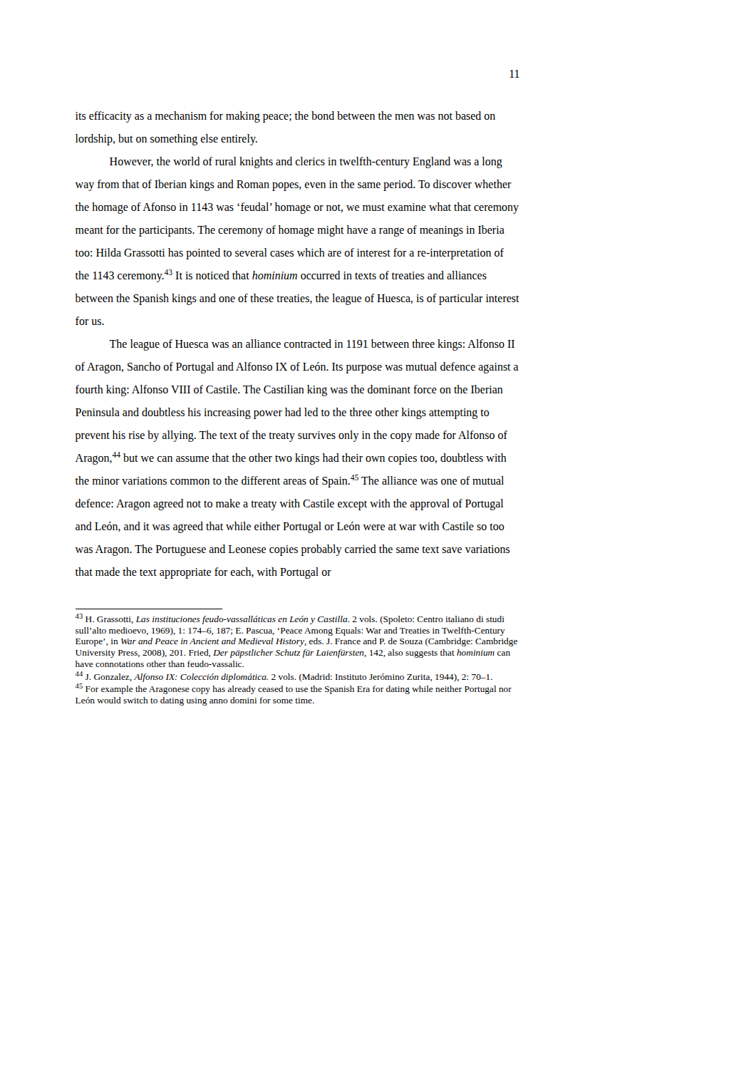11
its efficacity as a mechanism for making peace; the bond between the men was not based on lordship, but on something else entirely.
However, the world of rural knights and clerics in twelfth-century England was a long way from that of Iberian kings and Roman popes, even in the same period. To discover whether the homage of Afonso in 1143 was ‘feudal’ homage or not, we must examine what that ceremony meant for the participants. The ceremony of homage might have a range of meanings in Iberia too: Hilda Grassotti has pointed to several cases which are of interest for a re-interpretation of the 1143 ceremony.43 It is noticed that hominium occurred in texts of treaties and alliances between the Spanish kings and one of these treaties, the league of Huesca, is of particular interest for us.
The league of Huesca was an alliance contracted in 1191 between three kings: Alfonso II of Aragon, Sancho of Portugal and Alfonso IX of León. Its purpose was mutual defence against a fourth king: Alfonso VIII of Castile. The Castilian king was the dominant force on the Iberian Peninsula and doubtless his increasing power had led to the three other kings attempting to prevent his rise by allying. The text of the treaty survives only in the copy made for Alfonso of Aragon,44 but we can assume that the other two kings had their own copies too, doubtless with the minor variations common to the different areas of Spain.45 The alliance was one of mutual defence: Aragon agreed not to make a treaty with Castile except with the approval of Portugal and León, and it was agreed that while either Portugal or León were at war with Castile so too was Aragon. The Portuguese and Leonese copies probably carried the same text save variations that made the text appropriate for each, with Portugal or
43 H. Grassotti, Las instituciones feudo-vassalláticas en León y Castilla. 2 vols. (Spoleto: Centro italiano di studi sull’alto medioevo, 1969), 1: 174–6, 187; E. Pascua, ‘Peace Among Equals: War and Treaties in Twelfth-Century Europe’, in War and Peace in Ancient and Medieval History, eds. J. France and P. de Souza (Cambridge: Cambridge University Press, 2008), 201. Fried, Der päpstlicher Schutz für Laienfürsten, 142, also suggests that hominium can have connotations other than feudo-vassalic.
44 J. Gonzalez, Alfonso IX: Colección diplomática. 2 vols. (Madrid: Instituto Jerómino Zurita, 1944), 2: 70–1.
45 For example the Aragonese copy has already ceased to use the Spanish Era for dating while neither Portugal nor León would switch to dating using anno domini for some time.